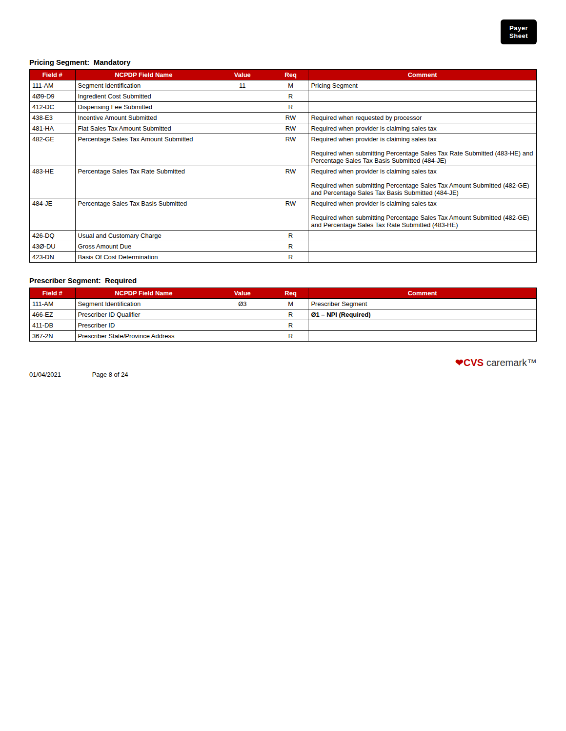Payer
Sheet
Pricing Segment: Mandatory
| Field # | NCPDP Field Name | Value | Req | Comment |
| --- | --- | --- | --- | --- |
| 111-AM | Segment Identification | 11 | M | Pricing Segment |
| 4Ø9-D9 | Ingredient Cost Submitted | | R | |
| 412-DC | Dispensing Fee Submitted | | R | |
| 438-E3 | Incentive Amount Submitted | | RW | Required when requested by processor |
| 481-HA | Flat Sales Tax Amount Submitted | | RW | Required when provider is claiming sales tax |
| 482-GE | Percentage Sales Tax Amount Submitted | | RW | Required when provider is claiming sales tax Required when submitting Percentage Sales Tax Rate Submitted (483-HE) and Percentage Sales Tax Basis Submitted (484-JE) |
| 483-HE | Percentage Sales Tax Rate Submitted | | RW | Required when provider is claiming sales tax Required when submitting Percentage Sales Tax Amount Submitted (482-GE) and Percentage Sales Tax Basis Submitted (484-JE) |
| 484-JE | Percentage Sales Tax Basis Submitted | | RW | Required when provider is claiming sales tax Required when submitting Percentage Sales Tax Amount Submitted (482-GE) and Percentage Sales Tax Rate Submitted (483-HE) |
| 426-DQ | Usual and Customary Charge | | R | |
| 43Ø-DU | Gross Amount Due | | R | |
| 423-DN | Basis Of Cost Determination | | R | |
Prescriber Segment: Required
| Field # | NCPDP Field Name | Value | Req | Comment |
| --- | --- | --- | --- | --- |
| 111-AM | Segment Identification | Ø3 | M | Prescriber Segment |
| 466-EZ | Prescriber ID Qualifier | | R | Ø1 – NPI (Required) |
| 411-DB | Prescriber ID | | R | |
| 367-2N | Prescriber State/Province Address | | R | |
❤CVS caremark™
01/04/2021 Page 8 of 24